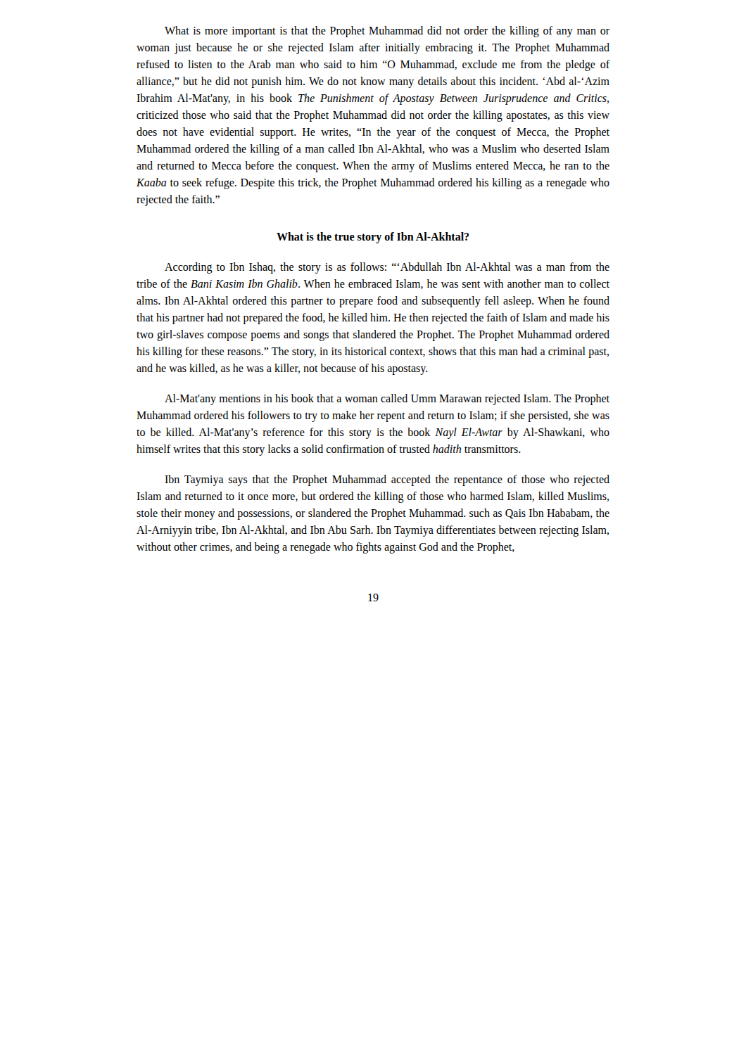What is more important is that the Prophet Muhammad did not order the killing of any man or woman just because he or she rejected Islam after initially embracing it. The Prophet Muhammad refused to listen to the Arab man who said to him “O Muhammad, exclude me from the pledge of alliance,” but he did not punish him. We do not know many details about this incident. ‘Abd al-‘Azim Ibrahim Al-Mat'any, in his book The Punishment of Apostasy Between Jurisprudence and Critics, criticized those who said that the Prophet Muhammad did not order the killing apostates, as this view does not have evidential support. He writes, “In the year of the conquest of Mecca, the Prophet Muhammad ordered the killing of a man called Ibn Al-Akhtal, who was a Muslim who deserted Islam and returned to Mecca before the conquest. When the army of Muslims entered Mecca, he ran to the Kaaba to seek refuge. Despite this trick, the Prophet Muhammad ordered his killing as a renegade who rejected the faith.”
What is the true story of Ibn Al-Akhtal?
According to Ibn Ishaq, the story is as follows: “‘Abdullah Ibn Al-Akhtal was a man from the tribe of the Bani Kasim Ibn Ghalib. When he embraced Islam, he was sent with another man to collect alms. Ibn Al-Akhtal ordered this partner to prepare food and subsequently fell asleep. When he found that his partner had not prepared the food, he killed him. He then rejected the faith of Islam and made his two girl-slaves compose poems and songs that slandered the Prophet. The Prophet Muhammad ordered his killing for these reasons.” The story, in its historical context, shows that this man had a criminal past, and he was killed, as he was a killer, not because of his apostasy.
Al-Mat'any mentions in his book that a woman called Umm Marawan rejected Islam. The Prophet Muhammad ordered his followers to try to make her repent and return to Islam; if she persisted, she was to be killed. Al-Mat'any’s reference for this story is the book Nayl El-Awtar by Al-Shawkani, who himself writes that this story lacks a solid confirmation of trusted hadith transmittors.
Ibn Taymiya says that the Prophet Muhammad accepted the repentance of those who rejected Islam and returned to it once more, but ordered the killing of those who harmed Islam, killed Muslims, stole their money and possessions, or slandered the Prophet Muhammad. such as Qais Ibn Hababam, the Al-Arniyyin tribe, Ibn Al-Akhtal, and Ibn Abu Sarh. Ibn Taymiya differentiates between rejecting Islam, without other crimes, and being a renegade who fights against God and the Prophet,
19